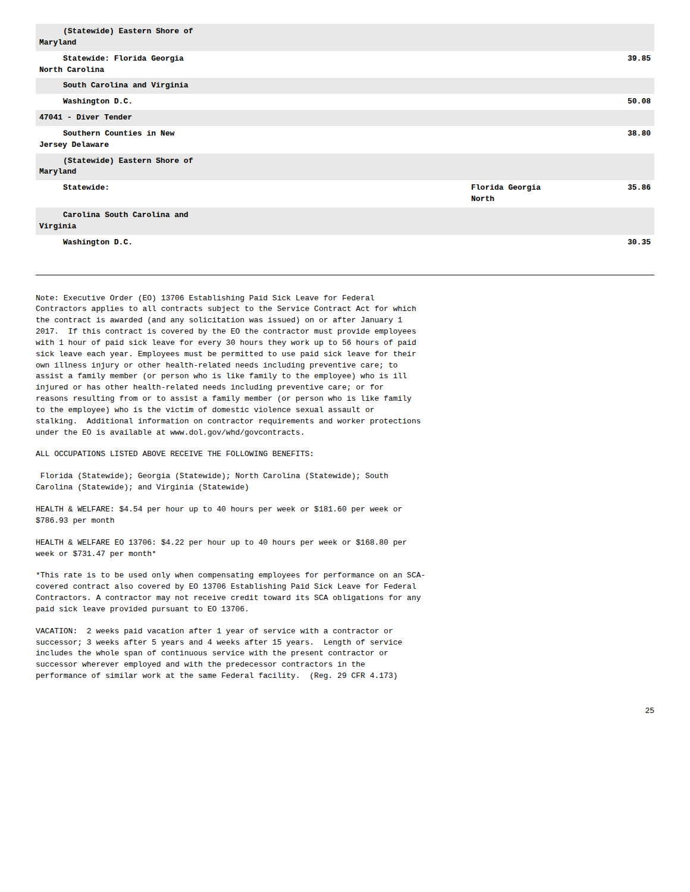| (Statewide) Eastern Shore of Maryland | |
| Statewide: Florida Georgia North Carolina | 39.85 |
| South Carolina and Virginia | |
| Washington D.C. | 50.08 |
| 47041 - Diver Tender | |
| Southern Counties in New Jersey Delaware | 38.80 |
| (Statewide) Eastern Shore of Maryland | |
| Statewide: | Florida Georgia North | 35.86 |
| Carolina South Carolina and Virginia | |
| Washington D.C. | 30.35 |
Note: Executive Order (EO) 13706 Establishing Paid Sick Leave for Federal Contractors applies to all contracts subject to the Service Contract Act for which the contract is awarded (and any solicitation was issued) on or after January 1 2017. If this contract is covered by the EO the contractor must provide employees with 1 hour of paid sick leave for every 30 hours they work up to 56 hours of paid sick leave each year. Employees must be permitted to use paid sick leave for their own illness injury or other health-related needs including preventive care; to assist a family member (or person who is like family to the employee) who is ill injured or has other health-related needs including preventive care; or for reasons resulting from or to assist a family member (or person who is like family to the employee) who is the victim of domestic violence sexual assault or stalking. Additional information on contractor requirements and worker protections under the EO is available at www.dol.gov/whd/govcontracts.
ALL OCCUPATIONS LISTED ABOVE RECEIVE THE FOLLOWING BENEFITS:
Florida (Statewide); Georgia (Statewide); North Carolina (Statewide); South Carolina (Statewide); and Virginia (Statewide)
HEALTH & WELFARE: $4.54 per hour up to 40 hours per week or $181.60 per week or $786.93 per month
HEALTH & WELFARE EO 13706: $4.22 per hour up to 40 hours per week or $168.80 per week or $731.47 per month*
*This rate is to be used only when compensating employees for performance on an SCA- covered contract also covered by EO 13706 Establishing Paid Sick Leave for Federal Contractors. A contractor may not receive credit toward its SCA obligations for any paid sick leave provided pursuant to EO 13706.
VACATION: 2 weeks paid vacation after 1 year of service with a contractor or successor; 3 weeks after 5 years and 4 weeks after 15 years. Length of service includes the whole span of continuous service with the present contractor or successor wherever employed and with the predecessor contractors in the performance of similar work at the same Federal facility. (Reg. 29 CFR 4.173)
25